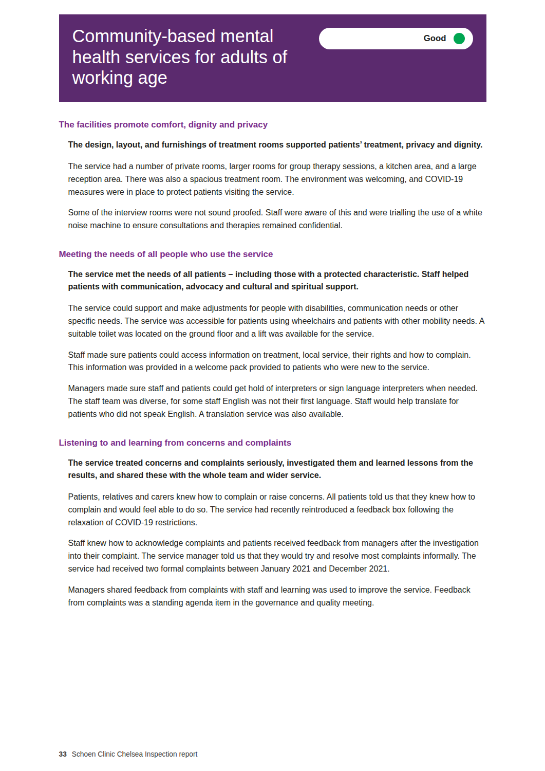Community-based mental health services for adults of working age
Good
The facilities promote comfort, dignity and privacy
The design, layout, and furnishings of treatment rooms supported patients’ treatment, privacy and dignity.
The service had a number of private rooms, larger rooms for group therapy sessions, a kitchen area, and a large reception area. There was also a spacious treatment room. The environment was welcoming, and COVID-19 measures were in place to protect patients visiting the service.
Some of the interview rooms were not sound proofed. Staff were aware of this and were trialling the use of a white noise machine to ensure consultations and therapies remained confidential.
Meeting the needs of all people who use the service
The service met the needs of all patients – including those with a protected characteristic. Staff helped patients with communication, advocacy and cultural and spiritual support.
The service could support and make adjustments for people with disabilities, communication needs or other specific needs. The service was accessible for patients using wheelchairs and patients with other mobility needs. A suitable toilet was located on the ground floor and a lift was available for the service.
Staff made sure patients could access information on treatment, local service, their rights and how to complain. This information was provided in a welcome pack provided to patients who were new to the service.
Managers made sure staff and patients could get hold of interpreters or sign language interpreters when needed. The staff team was diverse, for some staff English was not their first language. Staff would help translate for patients who did not speak English. A translation service was also available.
Listening to and learning from concerns and complaints
The service treated concerns and complaints seriously, investigated them and learned lessons from the results, and shared these with the whole team and wider service.
Patients, relatives and carers knew how to complain or raise concerns. All patients told us that they knew how to complain and would feel able to do so. The service had recently reintroduced a feedback box following the relaxation of COVID-19 restrictions.
Staff knew how to acknowledge complaints and patients received feedback from managers after the investigation into their complaint. The service manager told us that they would try and resolve most complaints informally. The service had received two formal complaints between January 2021 and December 2021.
Managers shared feedback from complaints with staff and learning was used to improve the service. Feedback from complaints was a standing agenda item in the governance and quality meeting.
33 Schoen Clinic Chelsea Inspection report